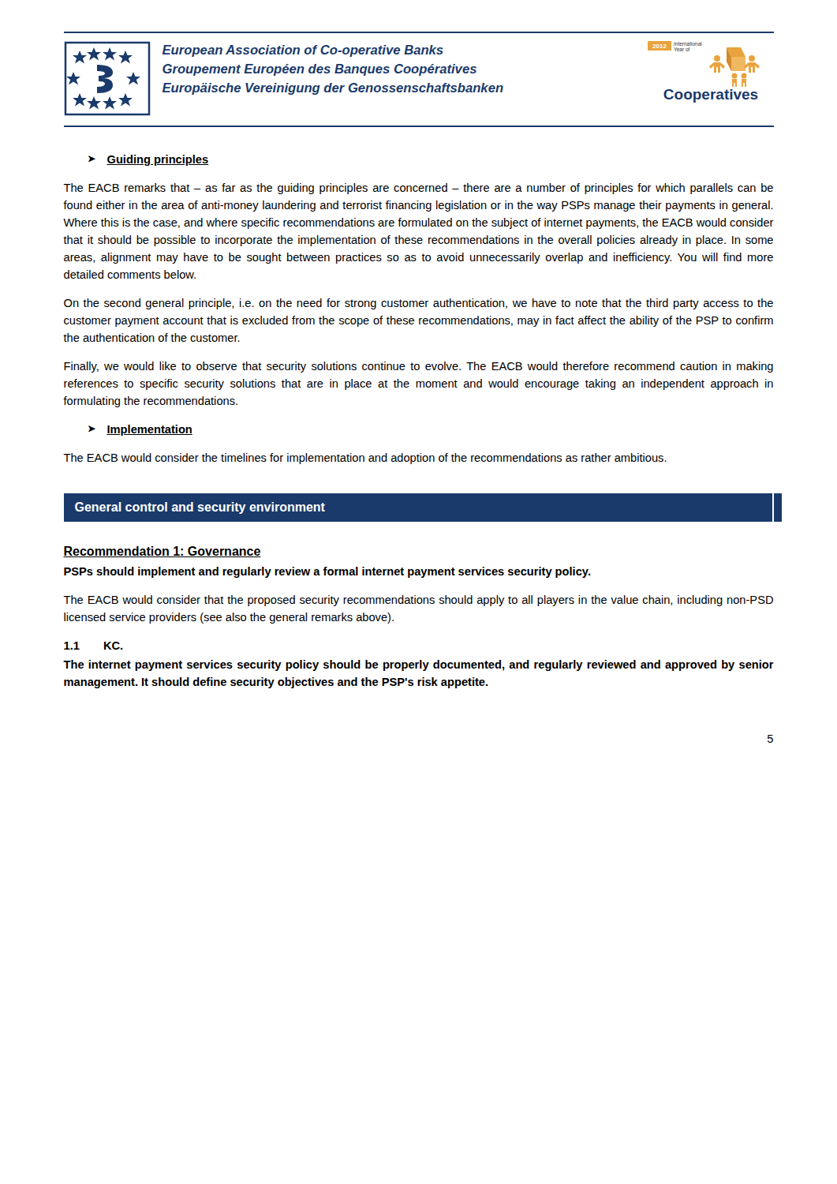European Association of Co-operative Banks
Groupement Européen des Banques Coopératives
Europäische Vereinigung der Genossenschaftsbanken
2012 International Year of Cooperatives
Guiding principles
The EACB remarks that – as far as the guiding principles are concerned – there are a number of principles for which parallels can be found either in the area of anti-money laundering and terrorist financing legislation or in the way PSPs manage their payments in general. Where this is the case, and where specific recommendations are formulated on the subject of internet payments, the EACB would consider that it should be possible to incorporate the implementation of these recommendations in the overall policies already in place. In some areas, alignment may have to be sought between practices so as to avoid unnecessarily overlap and inefficiency. You will find more detailed comments below.
On the second general principle, i.e. on the need for strong customer authentication, we have to note that the third party access to the customer payment account that is excluded from the scope of these recommendations, may in fact affect the ability of the PSP to confirm the authentication of the customer.
Finally, we would like to observe that security solutions continue to evolve. The EACB would therefore recommend caution in making references to specific security solutions that are in place at the moment and would encourage taking an independent approach in formulating the recommendations.
Implementation
The EACB would consider the timelines for implementation and adoption of the recommendations as rather ambitious.
General control and security environment
Recommendation 1: Governance
PSPs should implement and regularly review a formal internet payment services security policy.
The EACB would consider that the proposed security recommendations should apply to all players in the value chain, including non-PSD licensed service providers (see also the general remarks above).
1.1 KC.
The internet payment services security policy should be properly documented, and regularly reviewed and approved by senior management. It should define security objectives and the PSP's risk appetite.
5